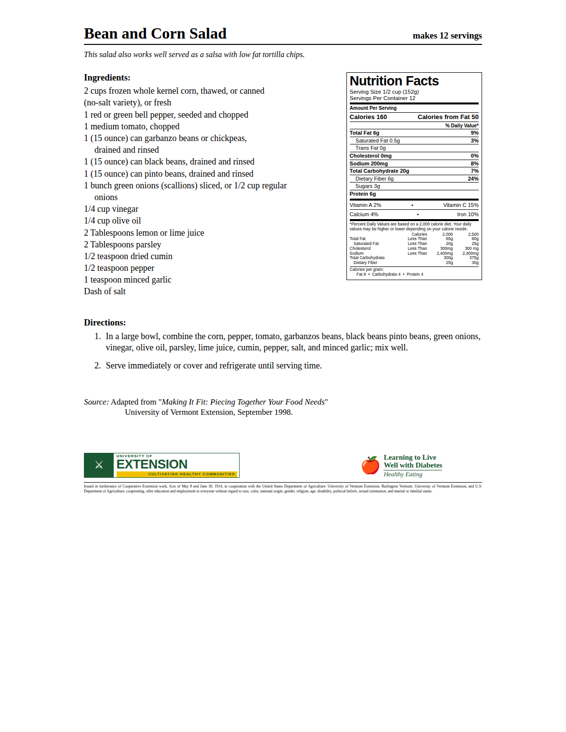Bean and Corn Salad
makes 12 servings
This salad also works well served as a salsa with low fat tortilla chips.
Ingredients:
2 cups frozen whole kernel corn, thawed, or canned
(no-salt variety), or fresh
1 red or green bell pepper, seeded and chopped
1 medium tomato, chopped
1 (15 ounce) can garbanzo beans or chickpeas,
drained and rinsed 1 (15 ounce) can black beans, drained and rinsed
1 (15 ounce) can pinto beans, drained and rinsed
1 bunch green onions (scallions) sliced, or 1/2 cup regular
onions 1/4 cup vinegar
1/4 cup olive oil
2 Tablespoons lemon or lime juice
2 Tablespoons parsley
1/2 teaspoon dried cumin
1/2 teaspoon pepper
1 teaspoon minced garlic
Dash of salt
Nutrition Facts
Serving Size 1/2 cup (152g)
Servings Per Container 12
Amount Per Serving
Calories 160 Calories from Fat 50
% Daily Value*
Total Fat 6g 9%
Saturated Fat 0.5g 3%
Trans Fat 0g
Cholesterol 0mg 0%
Sodium 200mg 8%
Total Carbohydrate 20g 7%
Dietary Fiber 6g 24%
Sugars 3g
Protein 6g
Vitamin A 2% • Vitamin C 15%
Calcium 4% • Iron 10%
*Percent Daily Values are based on a 2,000 calorie diet. Your daily values may be higher or lower depending on your calorie needs:
| | Calories | 2,000 | 2,500 |
| --- | --- | --- | --- |
| Total Fat | Less Than | 65g | 80g |
| Saturated Fat | Less Than | 20g | 25g |
| Cholesterol | Less Than | 300mg | 300 mg |
| Sodium | Less Than | 2,400mg | 2,400mg |
| Total Carbohydrate | | 300g | 375g |
| Dietary Fiber | | 25g | 30g |
Calories per gram:
Fat 9 • Carbohydrate 4 • Protein 4
Directions:
In a large bowl, combine the corn, pepper, tomato, garbanzos beans, black beans pinto beans, green onions, vinegar, olive oil, parsley, lime juice, cumin, pepper, salt, and minced garlic; mix well.
Serve immediately or cover and refrigerate until serving time.
Source: Adapted from "Making It Fit: Piecing Together Your Food Needs" University of Vermont Extension, September 1998.
⚔
UNIVERSITY OF
EXTENSION
CULTIVATING HEALTHY COMMUNITIES
🍎
Learning to Live
Well with Diabetes
Healthy Eating
Issued in furtherance of Cooperative Extension work, Acts of May 8 and June 30, 1914, in cooperation with the United States Department of Agriculture. University of Vermont Extension, Burlington Vermont. University of Vermont Extension, and U.S. Department of Agriculture, cooperating, offer education and employment to everyone without regard to race, color, national origin, gender, religion, age, disability, political beliefs, sexual orientation, and marital or familial status.